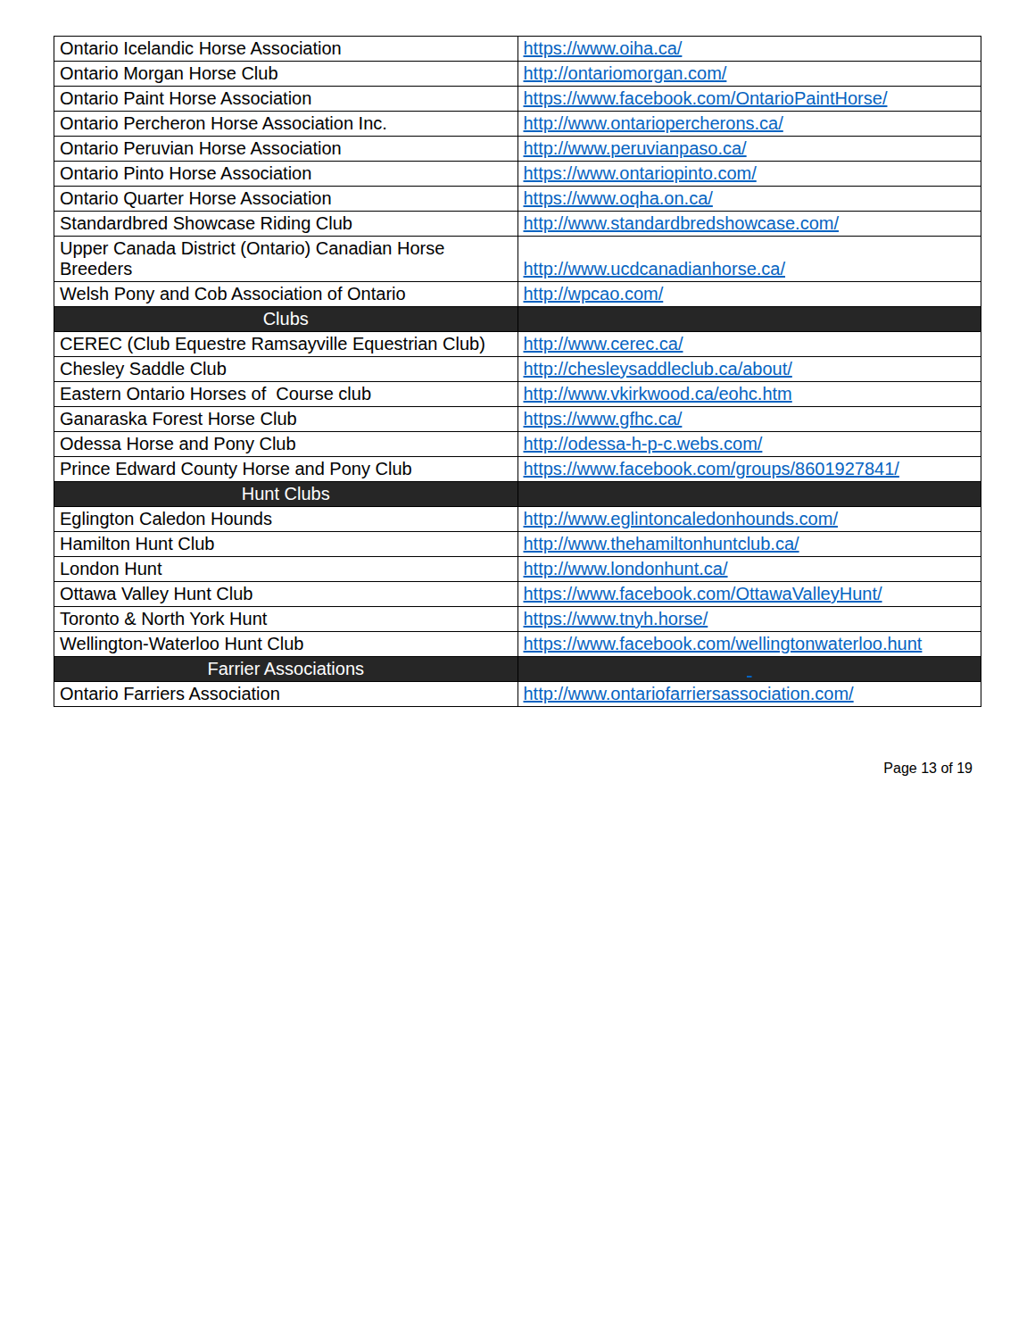| Ontario Icelandic Horse Association | https://www.oiha.ca/ |
| Ontario Morgan Horse Club | http://ontariomorgan.com/ |
| Ontario Paint Horse Association | https://www.facebook.com/OntarioPaintHorse/ |
| Ontario Percheron Horse Association Inc. | http://www.ontariopercherons.ca/ |
| Ontario Peruvian Horse Association | http://www.peruvianpaso.ca/ |
| Ontario Pinto Horse Association | https://www.ontariopinto.com/ |
| Ontario Quarter Horse Association | https://www.oqha.on.ca/ |
| Standardbred Showcase Riding Club | http://www.standardbredshowcase.com/ |
| Upper Canada District (Ontario) Canadian Horse Breeders | http://www.ucdcanadianhorse.ca/ |
| Welsh Pony and Cob Association of Ontario | http://wpcao.com/ |
| Clubs | |
| CEREC (Club Equestre Ramsayville Equestrian Club) | http://www.cerec.ca/ |
| Chesley Saddle Club | http://chesleysaddleclub.ca/about/ |
| Eastern Ontario Horses of Course club | http://www.vkirkwood.ca/eohc.htm |
| Ganaraska Forest Horse Club | https://www.gfhc.ca/ |
| Odessa Horse and Pony Club | http://odessa-h-p-c.webs.com/ |
| Prince Edward County Horse and Pony Club | https://www.facebook.com/groups/8601927841/ |
| Hunt Clubs | |
| Eglington Caledon Hounds | http://www.eglintoncaledonhounds.com/ |
| Hamilton Hunt Club | http://www.thehamiltonhuntclub.ca/ |
| London Hunt | http://www.londonhunt.ca/ |
| Ottawa Valley Hunt Club | https://www.facebook.com/OttawaValleyHunt/ |
| Toronto & North York Hunt | https://www.tnyh.horse/ |
| Wellington-Waterloo Hunt Club | https://www.facebook.com/wellingtonwaterloo.hunt |
| Farrier Associations | |
| Ontario Farriers Association | http://www.ontariofarriersassociation.com/ |
Page 13 of 19